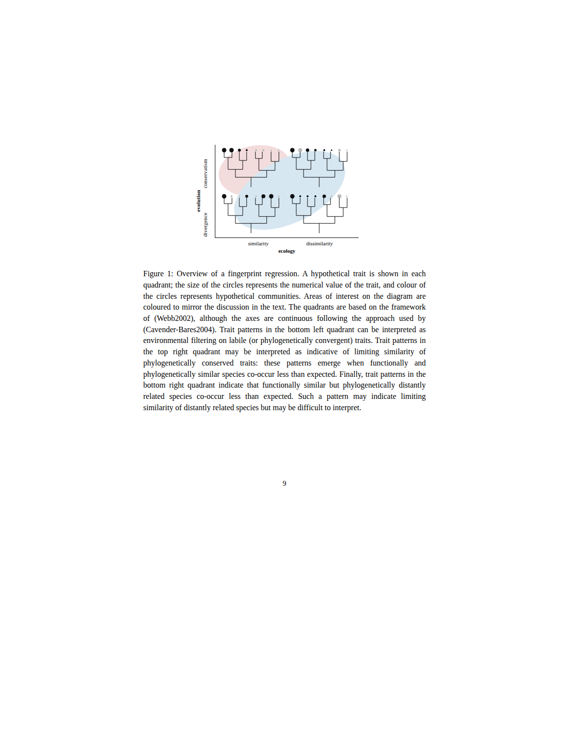evolution conservatism divergence
similarity dissimilarity
ecology
Figure 1: Overview of a fingerprint regression. A hypothetical trait is shown in each quadrant; the size of the circles represents the numerical value of the trait, and colour of the circles represents hypothetical communities. Areas of interest on the diagram are coloured to mirror the discussion in the text. The quadrants are based on the framework of (Webb2002), although the axes are continuous following the approach used by (Cavender-Bares2004). Trait patterns in the bottom left quadrant can be interpreted as environmental filtering on labile (or phylogenetically convergent) traits. Trait patterns in the top right quadrant may be interpreted as indicative of limiting similarity of phylogenetically conserved traits: these patterns emerge when functionally and phylogenetically similar species co-occur less than expected. Finally, trait patterns in the bottom right quadrant indicate that functionally similar but phylogenetically distantly related species co-occur less than expected. Such a pattern may indicate limiting similarity of distantly related species but may be difficult to interpret.
9